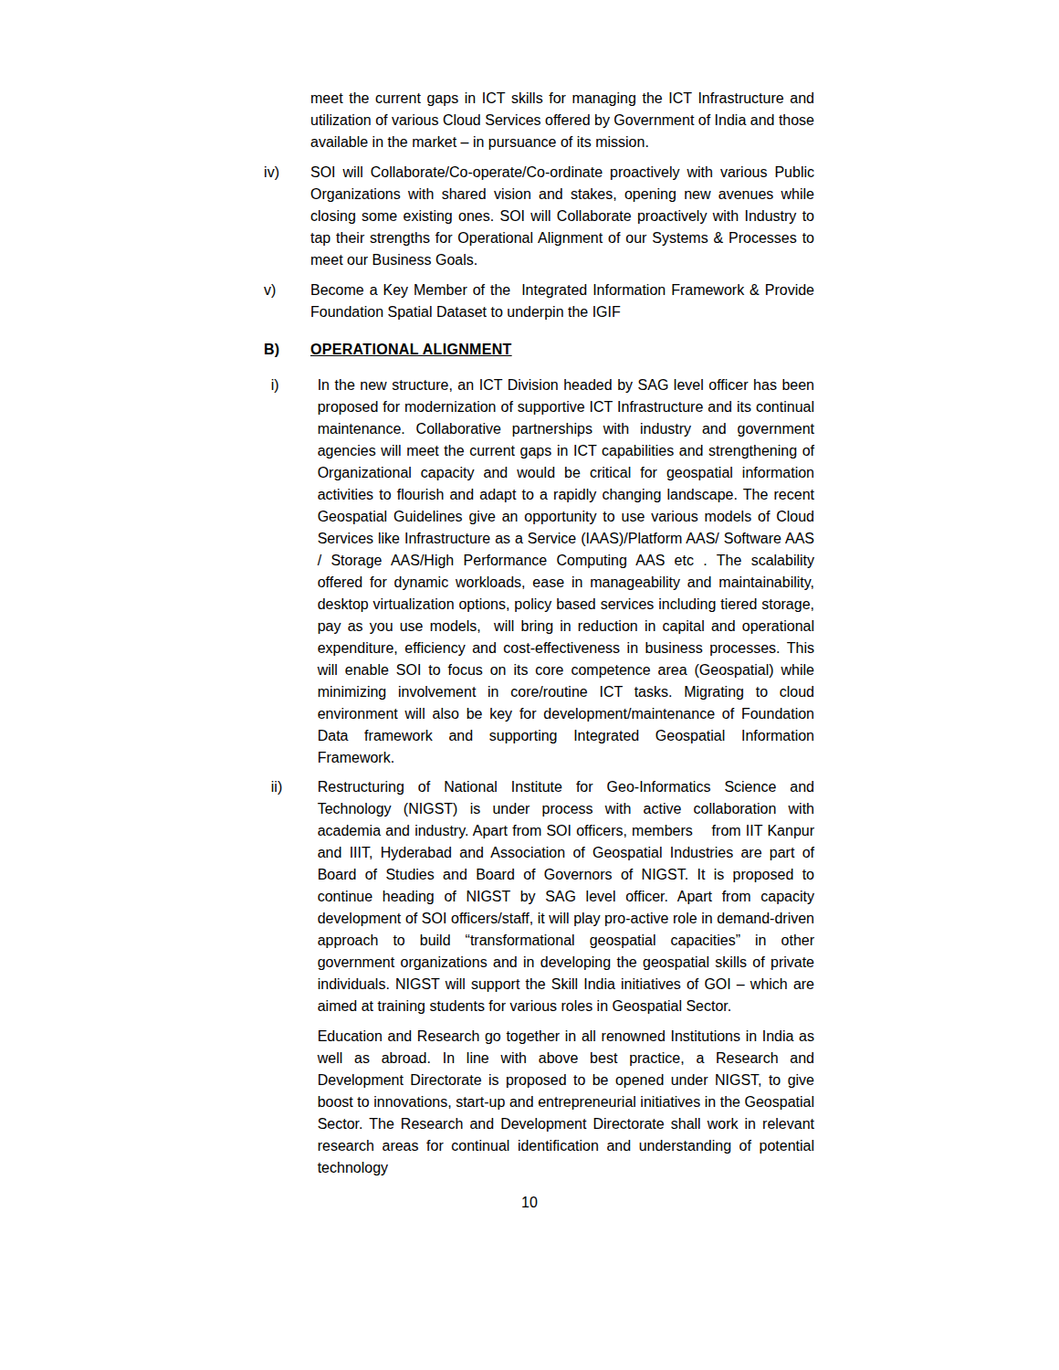meet the current gaps in ICT skills for managing the ICT Infrastructure and utilization of various Cloud Services offered by Government of India and those available in the market – in pursuance of its mission.
iv)
SOI will Collaborate/Co-operate/Co-ordinate proactively with various Public Organizations with shared vision and stakes, opening new avenues while closing some existing ones. SOI will Collaborate proactively with Industry to tap their strengths for Operational Alignment of our Systems & Processes to meet our Business Goals.
v)
Become a Key Member of the Integrated Information Framework & Provide Foundation Spatial Dataset to underpin the IGIF
B)
OPERATIONAL ALIGNMENT
i)
In the new structure, an ICT Division headed by SAG level officer has been proposed for modernization of supportive ICT Infrastructure and its continual maintenance. Collaborative partnerships with industry and government agencies will meet the current gaps in ICT capabilities and strengthening of Organizational capacity and would be critical for geospatial information activities to flourish and adapt to a rapidly changing landscape. The recent Geospatial Guidelines give an opportunity to use various models of Cloud Services like Infrastructure as a Service (IAAS)/Platform AAS/ Software AAS / Storage AAS/High Performance Computing AAS etc . The scalability offered for dynamic workloads, ease in manageability and maintainability, desktop virtualization options, policy based services including tiered storage, pay as you use models, will bring in reduction in capital and operational expenditure, efficiency and cost-effectiveness in business processes. This will enable SOI to focus on its core competence area (Geospatial) while minimizing involvement in core/routine ICT tasks. Migrating to cloud environment will also be key for development/maintenance of Foundation Data framework and supporting Integrated Geospatial Information Framework.
ii)
Restructuring of National Institute for Geo-Informatics Science and Technology (NIGST) is under process with active collaboration with academia and industry. Apart from SOI officers, members from IIT Kanpur and IIIT, Hyderabad and Association of Geospatial Industries are part of Board of Studies and Board of Governors of NIGST. It is proposed to continue heading of NIGST by SAG level officer. Apart from capacity development of SOI officers/staff, it will play pro-active role in demand-driven approach to build “transformational geospatial capacities” in other government organizations and in developing the geospatial skills of private individuals. NIGST will support the Skill India initiatives of GOI – which are aimed at training students for various roles in Geospatial Sector.
Education and Research go together in all renowned Institutions in India as well as abroad. In line with above best practice, a Research and Development Directorate is proposed to be opened under NIGST, to give boost to innovations, start-up and entrepreneurial initiatives in the Geospatial Sector. The Research and Development Directorate shall work in relevant research areas for continual identification and understanding of potential technology
10